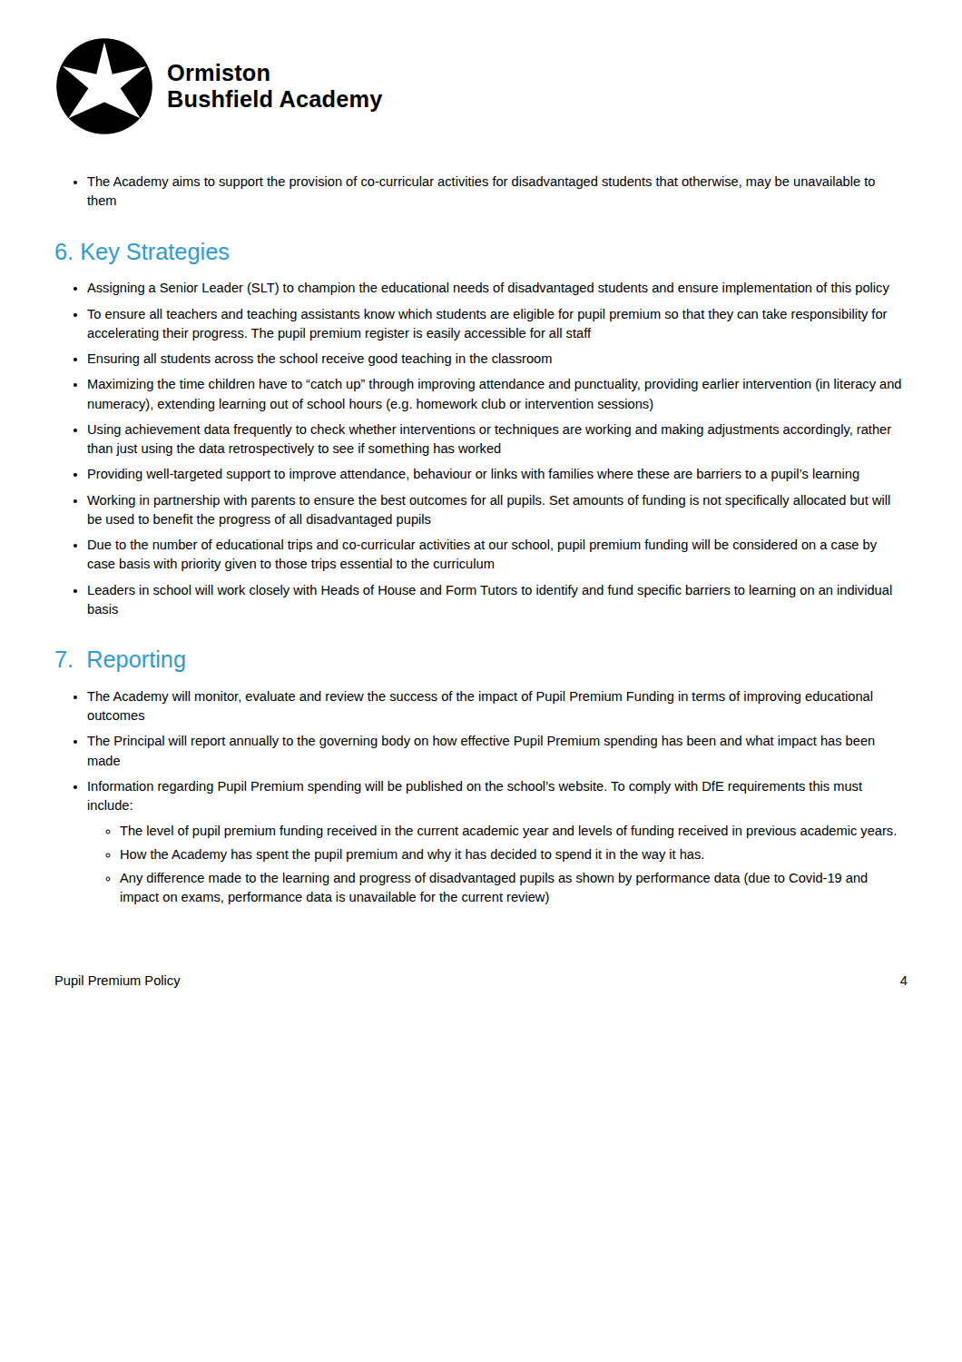Ormiston
Bushfield Academy
The Academy aims to support the provision of co-curricular activities for disadvantaged students that otherwise, may be unavailable to them
6. Key Strategies
Assigning a Senior Leader (SLT) to champion the educational needs of disadvantaged students and ensure implementation of this policy
To ensure all teachers and teaching assistants know which students are eligible for pupil premium so that they can take responsibility for accelerating their progress. The pupil premium register is easily accessible for all staff
Ensuring all students across the school receive good teaching in the classroom
Maximizing the time children have to “catch up” through improving attendance and punctuality, providing earlier intervention (in literacy and numeracy), extending learning out of school hours (e.g. homework club or intervention sessions)
Using achievement data frequently to check whether interventions or techniques are working and making adjustments accordingly, rather than just using the data retrospectively to see if something has worked
Providing well-targeted support to improve attendance, behaviour or links with families where these are barriers to a pupil’s learning
Working in partnership with parents to ensure the best outcomes for all pupils. Set amounts of funding is not specifically allocated but will be used to benefit the progress of all disadvantaged pupils
Due to the number of educational trips and co-curricular activities at our school, pupil premium funding will be considered on a case by case basis with priority given to those trips essential to the curriculum
Leaders in school will work closely with Heads of House and Form Tutors to identify and fund specific barriers to learning on an individual basis
7. Reporting
The Academy will monitor, evaluate and review the success of the impact of Pupil Premium Funding in terms of improving educational outcomes
The Principal will report annually to the governing body on how effective Pupil Premium spending has been and what impact has been made
Information regarding Pupil Premium spending will be published on the school’s website. To comply with DfE requirements this must include:
The level of pupil premium funding received in the current academic year and levels of funding received in previous academic years.
How the Academy has spent the pupil premium and why it has decided to spend it in the way it has.
Any difference made to the learning and progress of disadvantaged pupils as shown by performance data (due to Covid-19 and impact on exams, performance data is unavailable for the current review)
Pupil Premium Policy 4